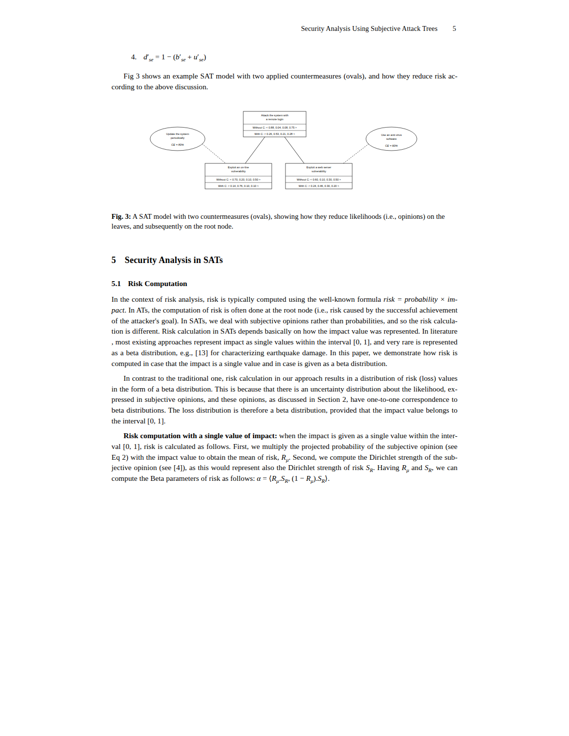Security Analysis Using Subjective Attack Trees 5
4. d′se = 1 − (b′se + u′se)
Fig 3 shows an example SAT model with two applied countermeasures (ovals), and how they reduce risk according to the above discussion.
Attack the system with a remote login Without C: < 0.88, 0.04, 0.08, 0.75 > With C: < 0.26, 0.53, 0.21, 0.28 > Update the system periodically CE = 80% Use an anti-virus software CE = 60% Exploit an on-line vulnerability Without C: < 0.70, 0.20, 0.10, 0.50 > With C: < 0.14, 0.76, 0.10, 0.10 > Exploit a web server vulnerability Without C: < 0.60, 0.10, 0.30, 0.50 > With C: < 0.24, 0.46, 0.30, 0.20 >
Fig. 3: A SAT model with two countermeasures (ovals), showing how they reduce likelihoods (i.e., opinions) on the leaves, and subsequently on the root node.
5 Security Analysis in SATs
5.1 Risk Computation
In the context of risk analysis, risk is typically computed using the well-known formula risk = probability × impact. In ATs, the computation of risk is often done at the root node (i.e., risk caused by the successful achievement of the attacker's goal). In SATs, we deal with subjective opinions rather than probabilities, and so the risk calculation is different. Risk calculation in SATs depends basically on how the impact value was represented. In literature , most existing approaches represent impact as single values within the interval [0, 1], and very rare is represented as a beta distribution, e.g., [13] for characterizing earthquake damage. In this paper, we demonstrate how risk is computed in case that the impact is a single value and in case is given as a beta distribution.
In contrast to the traditional one, risk calculation in our approach results in a distribution of risk (loss) values in the form of a beta distribution. This is because that there is an uncertainty distribution about the likelihood, expressed in subjective opinions, and these opinions, as discussed in Section 2, have one-to-one correspondence to beta distributions. The loss distribution is therefore a beta distribution, provided that the impact value belongs to the interval [0, 1].
Risk computation with a single value of impact: when the impact is given as a single value within the interval [0, 1], risk is calculated as follows. First, we multiply the projected probability of the subjective opinion (see Eq 2) with the impact value to obtain the mean of risk, Rμ. Second, we compute the Dirichlet strength of the subjective opinion (see [4]), as this would represent also the Dirichlet strength of risk SR. Having Rμ and SR, we can compute the Beta parameters of risk as follows: α = ⟨Rμ.SR, (1 − Rμ).SR⟩.